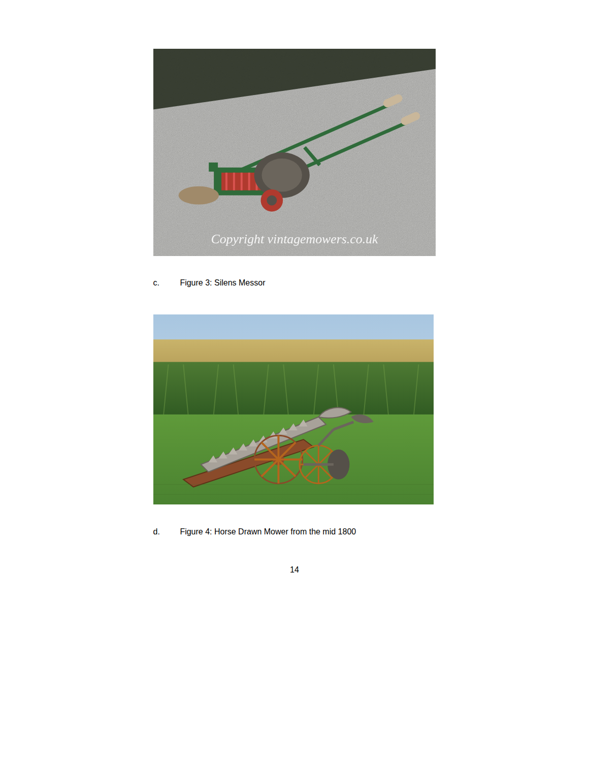c. Figure 3: Silens Messor
d. Figure 4: Horse Drawn Mower from the mid 1800
14